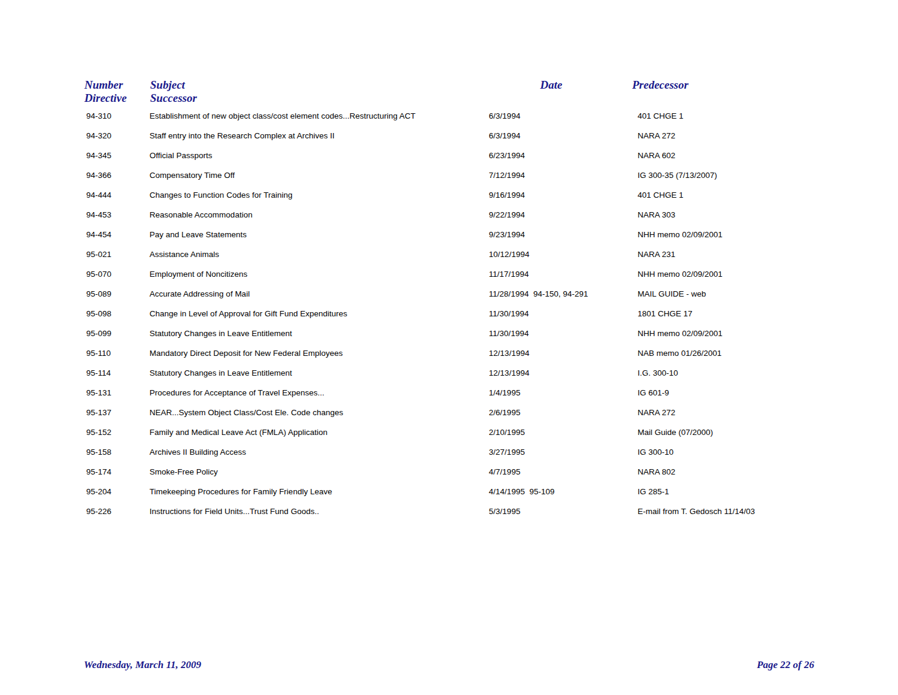| Number Directive | Subject Successor | Date | Predecessor |
| --- | --- | --- | --- |
| 94-310 | Establishment of new object class/cost element codes...Restructuring ACT | 6/3/1994 | 401 CHGE 1 |
| 94-320 | Staff entry into the Research Complex at Archives II | 6/3/1994 | NARA 272 |
| 94-345 | Official Passports | 6/23/1994 | NARA 602 |
| 94-366 | Compensatory Time Off | 7/12/1994 | IG 300-35 (7/13/2007) |
| 94-444 | Changes to Function Codes for Training | 9/16/1994 | 401 CHGE 1 |
| 94-453 | Reasonable Accommodation | 9/22/1994 | NARA 303 |
| 94-454 | Pay and Leave Statements | 9/23/1994 | NHH memo 02/09/2001 |
| 95-021 | Assistance Animals | 10/12/1994 | NARA 231 |
| 95-070 | Employment of Noncitizens | 11/17/1994 | NHH memo 02/09/2001 |
| 95-089 | Accurate Addressing of Mail | 11/28/1994 94-150, 94-291 | MAIL GUIDE - web |
| 95-098 | Change in Level of Approval for Gift Fund Expenditures | 11/30/1994 | 1801 CHGE 17 |
| 95-099 | Statutory Changes in Leave Entitlement | 11/30/1994 | NHH memo 02/09/2001 |
| 95-110 | Mandatory Direct Deposit for New Federal Employees | 12/13/1994 | NAB memo 01/26/2001 |
| 95-114 | Statutory Changes in Leave Entitlement | 12/13/1994 | I.G. 300-10 |
| 95-131 | Procedures for Acceptance of Travel Expenses... | 1/4/1995 | IG 601-9 |
| 95-137 | NEAR...System Object Class/Cost Ele. Code changes | 2/6/1995 | NARA 272 |
| 95-152 | Family and Medical Leave Act (FMLA) Application | 2/10/1995 | Mail Guide (07/2000) |
| 95-158 | Archives II Building Access | 3/27/1995 | IG 300-10 |
| 95-174 | Smoke-Free Policy | 4/7/1995 | NARA 802 |
| 95-204 | Timekeeping Procedures for Family Friendly Leave | 4/14/1995 95-109 | IG 285-1 |
| 95-226 | Instructions for Field Units...Trust Fund Goods.. | 5/3/1995 | E-mail from T. Gedosch 11/14/03 |
Wednesday, March 11, 2009 Page 22 of 26